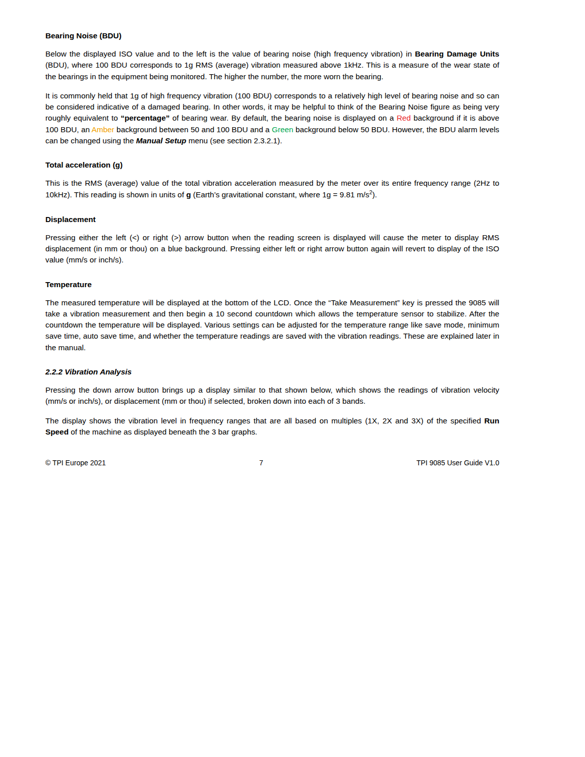Bearing Noise (BDU)
Below the displayed ISO value and to the left is the value of bearing noise (high frequency vibration) in Bearing Damage Units (BDU), where 100 BDU corresponds to 1g RMS (average) vibration measured above 1kHz. This is a measure of the wear state of the bearings in the equipment being monitored. The higher the number, the more worn the bearing.
It is commonly held that 1g of high frequency vibration (100 BDU) corresponds to a relatively high level of bearing noise and so can be considered indicative of a damaged bearing. In other words, it may be helpful to think of the Bearing Noise figure as being very roughly equivalent to “percentage” of bearing wear. By default, the bearing noise is displayed on a Red background if it is above 100 BDU, an Amber background between 50 and 100 BDU and a Green background below 50 BDU. However, the BDU alarm levels can be changed using the Manual Setup menu (see section 2.3.2.1).
Total acceleration (g)
This is the RMS (average) value of the total vibration acceleration measured by the meter over its entire frequency range (2Hz to 10kHz). This reading is shown in units of g (Earth’s gravitational constant, where 1g = 9.81 m/s2).
Displacement
Pressing either the left (<) or right (>) arrow button when the reading screen is displayed will cause the meter to display RMS displacement (in mm or thou) on a blue background. Pressing either left or right arrow button again will revert to display of the ISO value (mm/s or inch/s).
Temperature
The measured temperature will be displayed at the bottom of the LCD. Once the “Take Measurement” key is pressed the 9085 will take a vibration measurement and then begin a 10 second countdown which allows the temperature sensor to stabilize. After the countdown the temperature will be displayed. Various settings can be adjusted for the temperature range like save mode, minimum save time, auto save time, and whether the temperature readings are saved with the vibration readings. These are explained later in the manual.
2.2.2 Vibration Analysis
Pressing the down arrow button brings up a display similar to that shown below, which shows the readings of vibration velocity (mm/s or inch/s), or displacement (mm or thou) if selected, broken down into each of 3 bands.
The display shows the vibration level in frequency ranges that are all based on multiples (1X, 2X and 3X) of the specified Run Speed of the machine as displayed beneath the 3 bar graphs.
© TPI Europe 2021
7
TPI 9085 User Guide V1.0